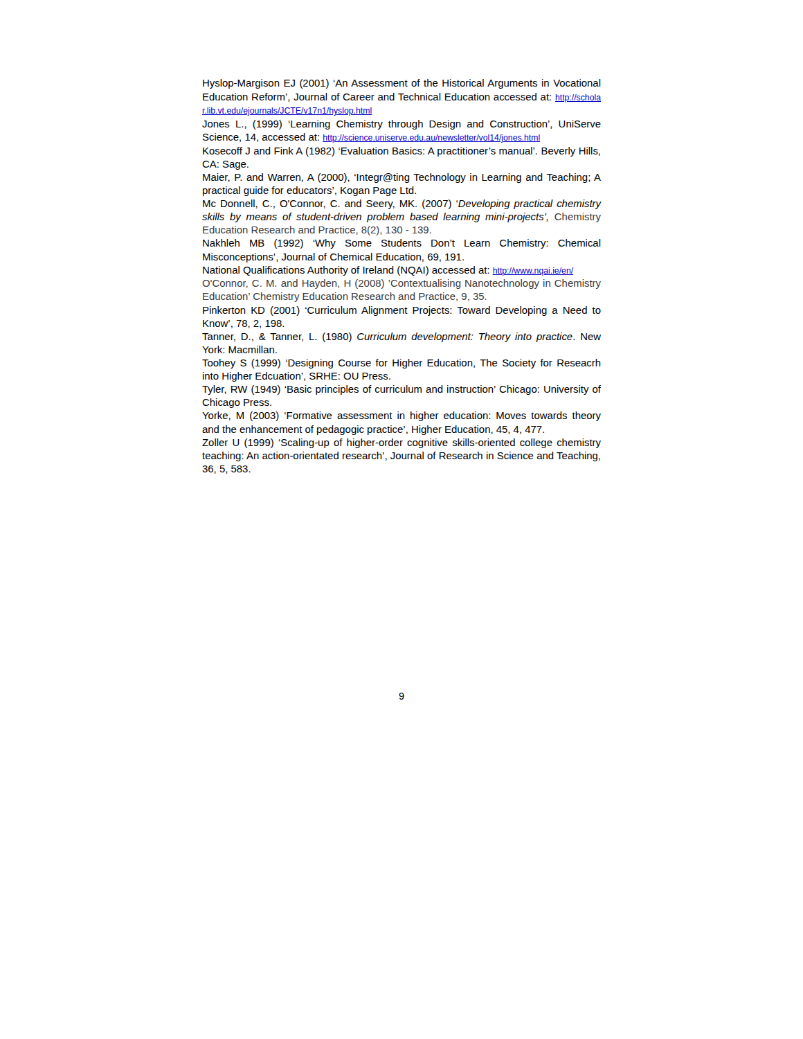Hyslop-Margison EJ (2001) ‘An Assessment of the Historical Arguments in Vocational Education Reform’, Journal of Career and Technical Education accessed at: http://scholar.lib.vt.edu/ejournals/JCTE/v17n1/hyslop.html
Jones L., (1999) ‘Learning Chemistry through Design and Construction’, UniServe Science, 14, accessed at: http://science.uniserve.edu.au/newsletter/vol14/jones.html
Kosecoff J and Fink A (1982) ‘Evaluation Basics: A practitioner’s manual’. Beverly Hills, CA: Sage.
Maier, P. and Warren, A (2000), ‘Integr@ting Technology in Learning and Teaching; A practical guide for educators’, Kogan Page Ltd.
Mc Donnell, C., O'Connor, C. and Seery, MK. (2007) ‘Developing practical chemistry skills by means of student-driven problem based learning mini-projects’, Chemistry Education Research and Practice, 8(2), 130 - 139.
Nakhleh MB (1992) ‘Why Some Students Don’t Learn Chemistry: Chemical Misconceptions’, Journal of Chemical Education, 69, 191.
National Qualifications Authority of Ireland (NQAI) accessed at: http://www.nqai.ie/en/
O'Connor, C. M. and Hayden, H (2008) ’Contextualising Nanotechnology in Chemistry Education’ Chemistry Education Research and Practice, 9, 35.
Pinkerton KD (2001) ‘Curriculum Alignment Projects: Toward Developing a Need to Know’, 78, 2, 198.
Tanner, D., & Tanner, L. (1980) Curriculum development: Theory into practice. New York: Macmillan.
Toohey S (1999) ‘Designing Course for Higher Education, The Society for Reseacrh into Higher Edcuation’, SRHE: OU Press.
Tyler, RW (1949) ‘Basic principles of curriculum and instruction’ Chicago: University of Chicago Press.
Yorke, M (2003) ‘Formative assessment in higher education: Moves towards theory and the enhancement of pedagogic practice’, Higher Education, 45, 4, 477.
Zoller U (1999) ‘Scaling-up of higher-order cognitive skills-oriented college chemistry teaching: An action-orientated research’, Journal of Research in Science and Teaching, 36, 5, 583.
9